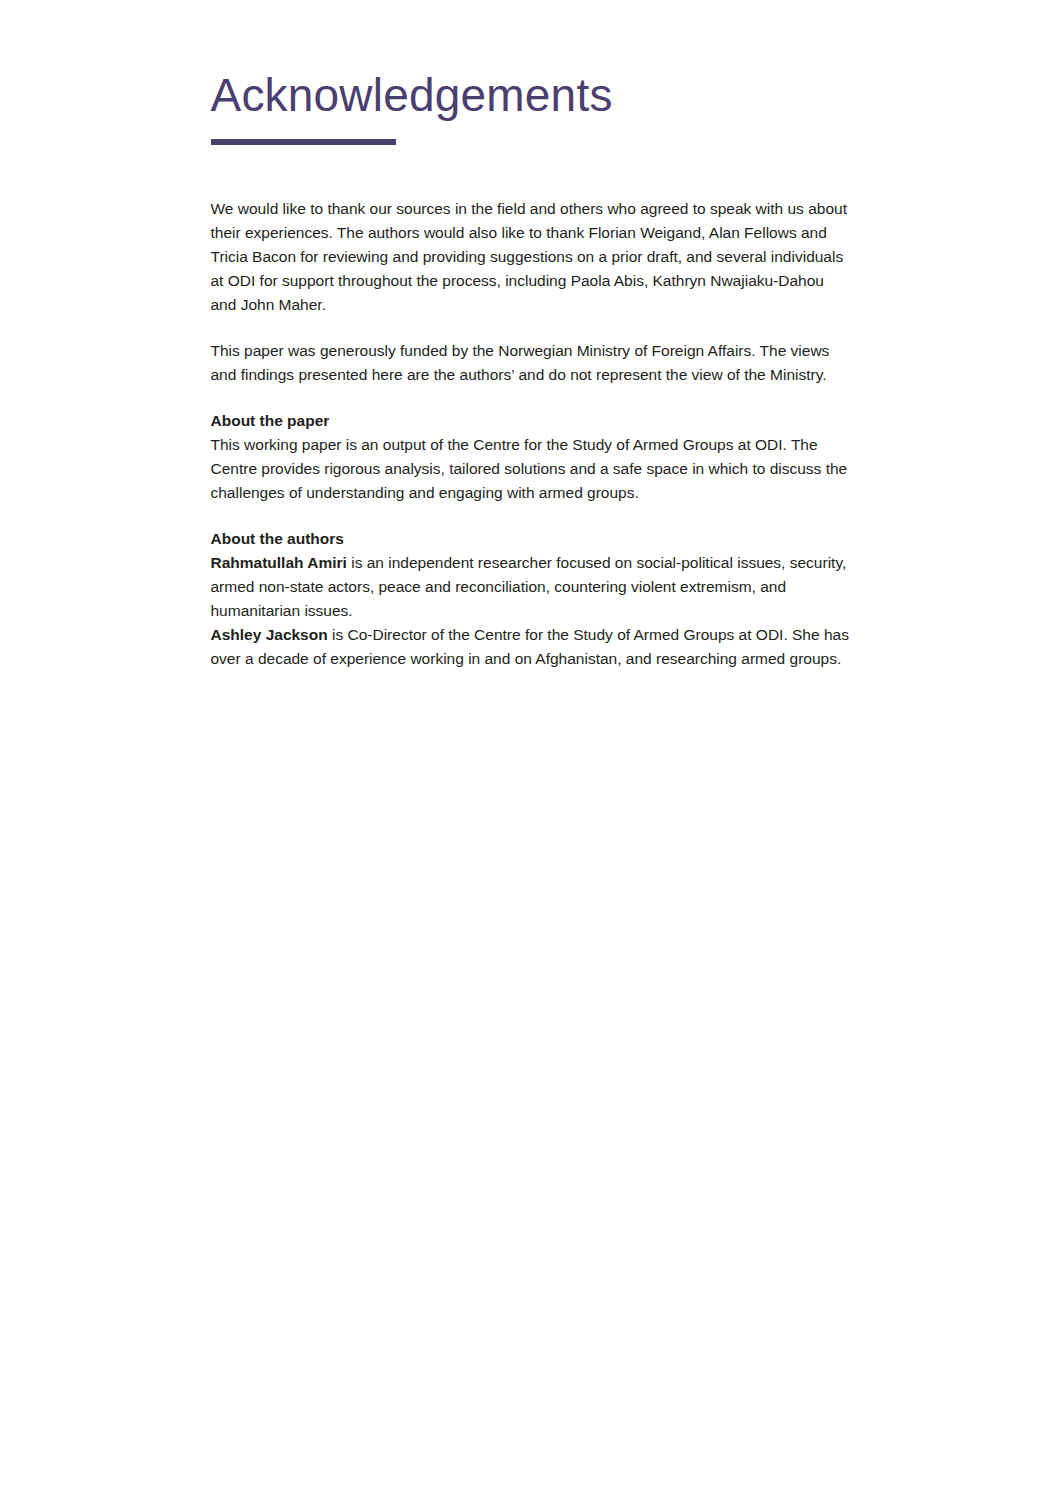Acknowledgements
We would like to thank our sources in the field and others who agreed to speak with us about their experiences. The authors would also like to thank Florian Weigand, Alan Fellows and Tricia Bacon for reviewing and providing suggestions on a prior draft, and several individuals at ODI for support throughout the process, including Paola Abis, Kathryn Nwajiaku-Dahou and John Maher.
This paper was generously funded by the Norwegian Ministry of Foreign Affairs. The views and findings presented here are the authors’ and do not represent the view of the Ministry.
About the paper
This working paper is an output of the Centre for the Study of Armed Groups at ODI. The Centre provides rigorous analysis, tailored solutions and a safe space in which to discuss the challenges of understanding and engaging with armed groups.
About the authors
Rahmatullah Amiri is an independent researcher focused on social-political issues, security, armed non-state actors, peace and reconciliation, countering violent extremism, and humanitarian issues.
Ashley Jackson is Co-Director of the Centre for the Study of Armed Groups at ODI. She has over a decade of experience working in and on Afghanistan, and researching armed groups.